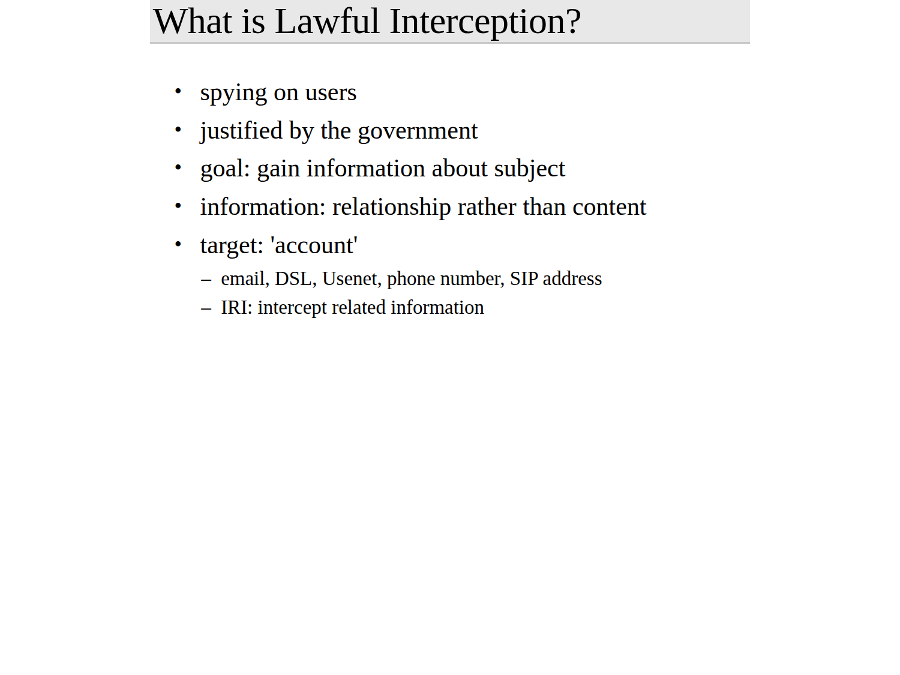What is Lawful Interception?
spying on users
justified by the government
goal: gain information about subject
information: relationship rather than content
target: 'account'
email, DSL, Usenet, phone number, SIP address
IRI: intercept related information